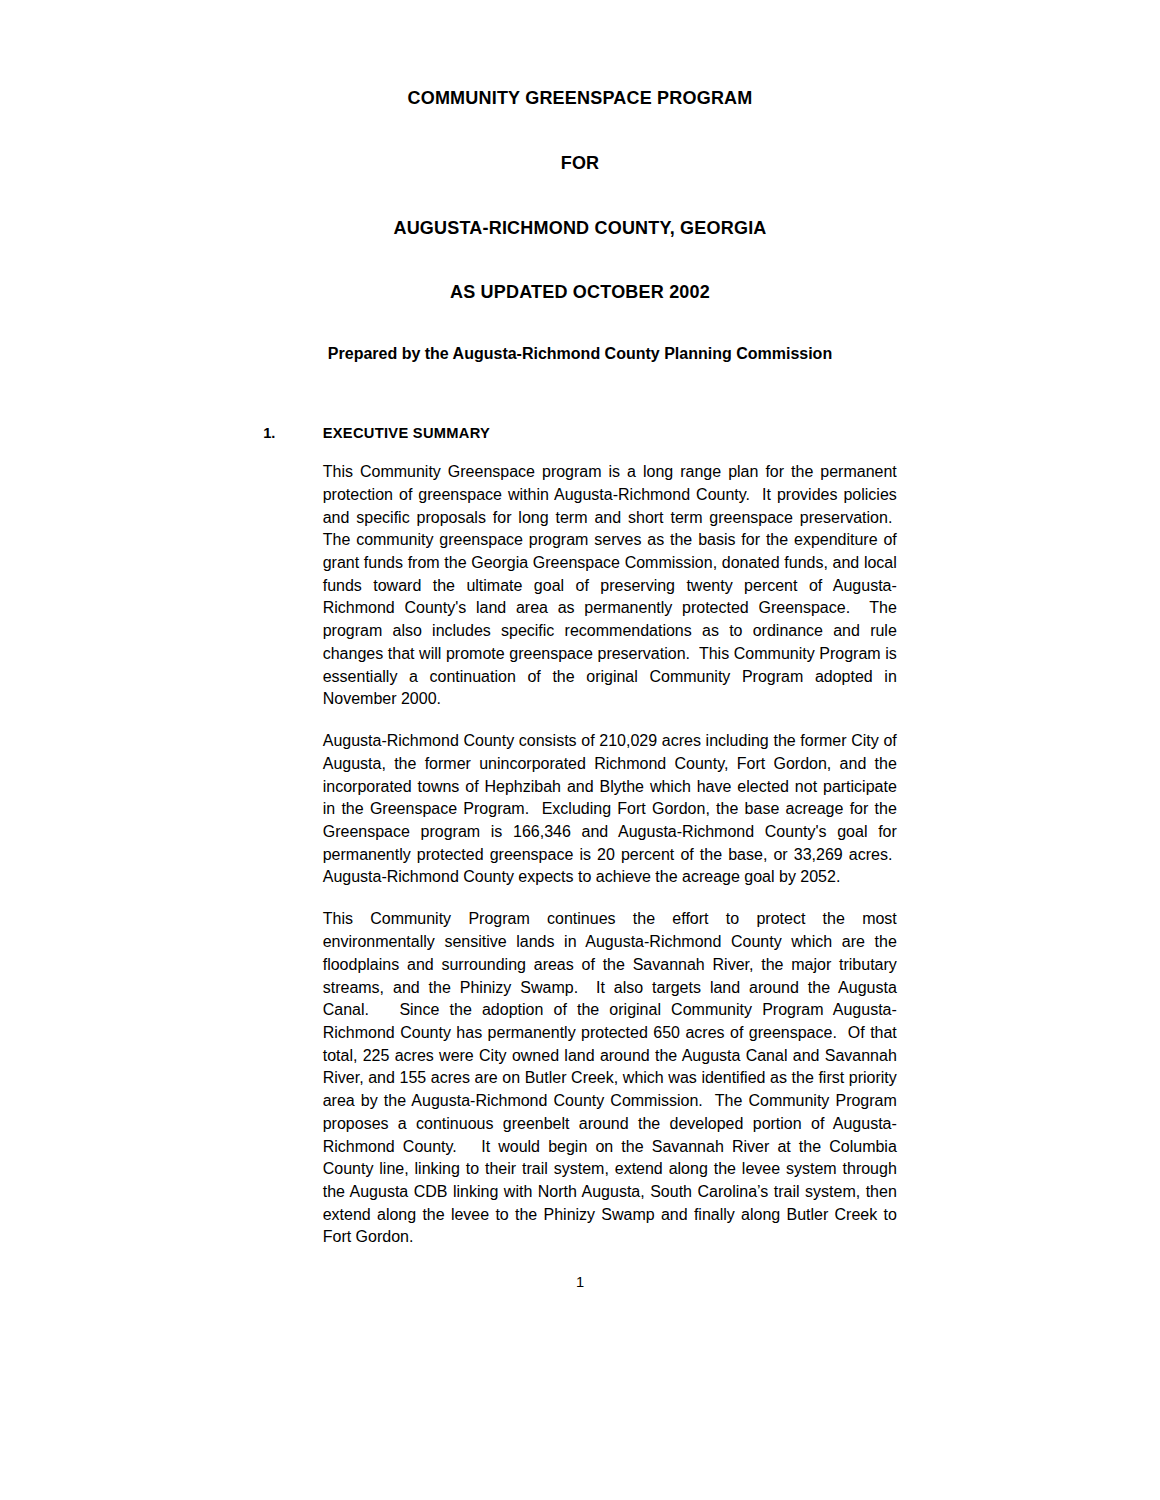COMMUNITY GREENSPACE PROGRAM
FOR
AUGUSTA-RICHMOND COUNTY, GEORGIA
AS UPDATED OCTOBER 2002
Prepared by the Augusta-Richmond County Planning Commission
1.
EXECUTIVE SUMMARY
This Community Greenspace program is a long range plan for the permanent protection of greenspace within Augusta-Richmond County. It provides policies and specific proposals for long term and short term greenspace preservation. The community greenspace program serves as the basis for the expenditure of grant funds from the Georgia Greenspace Commission, donated funds, and local funds toward the ultimate goal of preserving twenty percent of Augusta-Richmond County's land area as permanently protected Greenspace. The program also includes specific recommendations as to ordinance and rule changes that will promote greenspace preservation. This Community Program is essentially a continuation of the original Community Program adopted in November 2000.
Augusta-Richmond County consists of 210,029 acres including the former City of Augusta, the former unincorporated Richmond County, Fort Gordon, and the incorporated towns of Hephzibah and Blythe which have elected not participate in the Greenspace Program. Excluding Fort Gordon, the base acreage for the Greenspace program is 166,346 and Augusta-Richmond County's goal for permanently protected greenspace is 20 percent of the base, or 33,269 acres. Augusta-Richmond County expects to achieve the acreage goal by 2052.
This Community Program continues the effort to protect the most environmentally sensitive lands in Augusta-Richmond County which are the floodplains and surrounding areas of the Savannah River, the major tributary streams, and the Phinizy Swamp. It also targets land around the Augusta Canal. Since the adoption of the original Community Program Augusta-Richmond County has permanently protected 650 acres of greenspace. Of that total, 225 acres were City owned land around the Augusta Canal and Savannah River, and 155 acres are on Butler Creek, which was identified as the first priority area by the Augusta-Richmond County Commission. The Community Program proposes a continuous greenbelt around the developed portion of Augusta-Richmond County. It would begin on the Savannah River at the Columbia County line, linking to their trail system, extend along the levee system through the Augusta CDB linking with North Augusta, South Carolina’s trail system, then extend along the levee to the Phinizy Swamp and finally along Butler Creek to Fort Gordon.
1